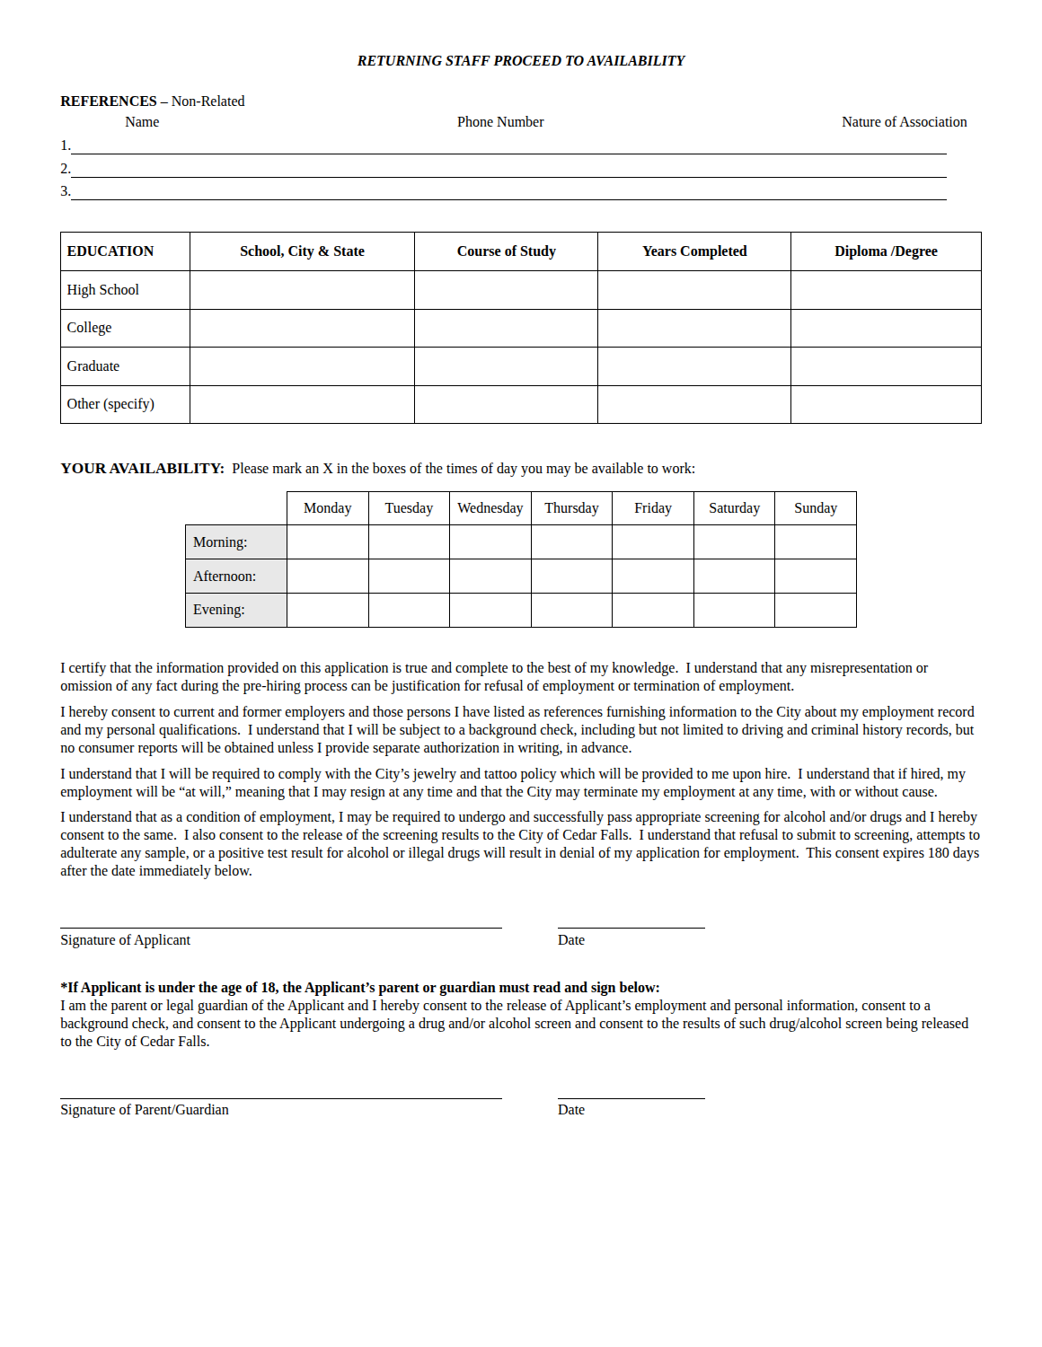RETURNING STAFF PROCEED TO AVAILABILITY
REFERENCES – Non-Related
Name Phone Number Nature of Association
1.
2.
3.
| EDUCATION | School, City & State | Course of Study | Years Completed | Diploma /Degree |
| --- | --- | --- | --- | --- |
| High School | | | | |
| College | | | | |
| Graduate | | | | |
| Other (specify) | | | | |
YOUR AVAILABILITY: Please mark an X in the boxes of the times of day you may be available to work:
| | Monday | Tuesday | Wednesday | Thursday | Friday | Saturday | Sunday |
| --- | --- | --- | --- | --- | --- | --- | --- |
| Morning: | | | | | | | |
| Afternoon: | | | | | | | |
| Evening: | | | | | | | |
I certify that the information provided on this application is true and complete to the best of my knowledge. I understand that any misrepresentation or omission of any fact during the pre-hiring process can be justification for refusal of employment or termination of employment.
I hereby consent to current and former employers and those persons I have listed as references furnishing information to the City about my employment record and my personal qualifications. I understand that I will be subject to a background check, including but not limited to driving and criminal history records, but no consumer reports will be obtained unless I provide separate authorization in writing, in advance.
I understand that I will be required to comply with the City’s jewelry and tattoo policy which will be provided to me upon hire. I understand that if hired, my employment will be “at will,” meaning that I may resign at any time and that the City may terminate my employment at any time, with or without cause.
I understand that as a condition of employment, I may be required to undergo and successfully pass appropriate screening for alcohol and/or drugs and I hereby consent to the same. I also consent to the release of the screening results to the City of Cedar Falls. I understand that refusal to submit to screening, attempts to adulterate any sample, or a positive test result for alcohol or illegal drugs will result in denial of my application for employment. This consent expires 180 days after the date immediately below.
Signature of Applicant
Date
*If Applicant is under the age of 18, the Applicant’s parent or guardian must read and sign below:
I am the parent or legal guardian of the Applicant and I hereby consent to the release of Applicant’s employment and personal information, consent to a background check, and consent to the Applicant undergoing a drug and/or alcohol screen and consent to the results of such drug/alcohol screen being released to the City of Cedar Falls.
Signature of Parent/Guardian
Date